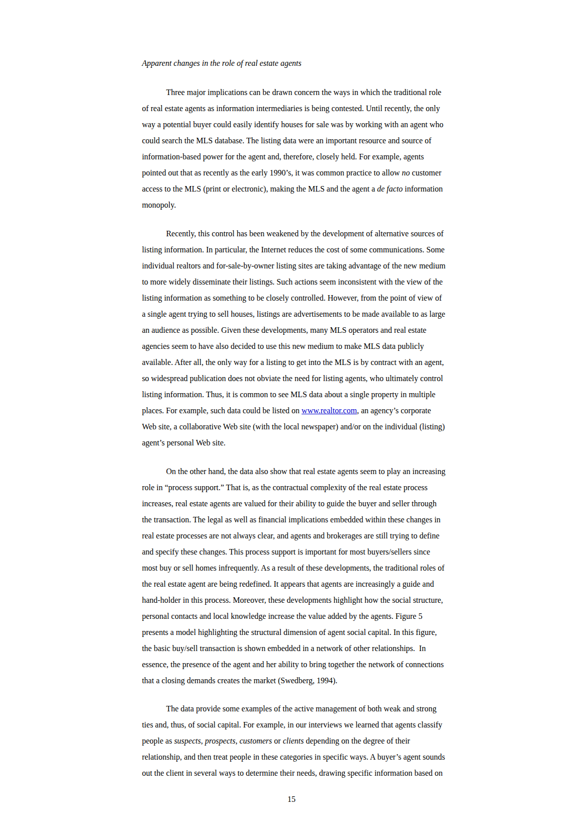Apparent changes in the role of real estate agents
Three major implications can be drawn concern the ways in which the traditional role of real estate agents as information intermediaries is being contested. Until recently, the only way a potential buyer could easily identify houses for sale was by working with an agent who could search the MLS database. The listing data were an important resource and source of information-based power for the agent and, therefore, closely held. For example, agents pointed out that as recently as the early 1990’s, it was common practice to allow no customer access to the MLS (print or electronic), making the MLS and the agent a de facto information monopoly.
Recently, this control has been weakened by the development of alternative sources of listing information. In particular, the Internet reduces the cost of some communications. Some individual realtors and for-sale-by-owner listing sites are taking advantage of the new medium to more widely disseminate their listings. Such actions seem inconsistent with the view of the listing information as something to be closely controlled. However, from the point of view of a single agent trying to sell houses, listings are advertisements to be made available to as large an audience as possible. Given these developments, many MLS operators and real estate agencies seem to have also decided to use this new medium to make MLS data publicly available. After all, the only way for a listing to get into the MLS is by contract with an agent, so widespread publication does not obviate the need for listing agents, who ultimately control listing information. Thus, it is common to see MLS data about a single property in multiple places. For example, such data could be listed on www.realtor.com, an agency’s corporate Web site, a collaborative Web site (with the local newspaper) and/or on the individual (listing) agent’s personal Web site.
On the other hand, the data also show that real estate agents seem to play an increasing role in “process support.” That is, as the contractual complexity of the real estate process increases, real estate agents are valued for their ability to guide the buyer and seller through the transaction. The legal as well as financial implications embedded within these changes in real estate processes are not always clear, and agents and brokerages are still trying to define and specify these changes. This process support is important for most buyers/sellers since most buy or sell homes infrequently. As a result of these developments, the traditional roles of the real estate agent are being redefined. It appears that agents are increasingly a guide and hand-holder in this process. Moreover, these developments highlight how the social structure, personal contacts and local knowledge increase the value added by the agents. Figure 5 presents a model highlighting the structural dimension of agent social capital. In this figure, the basic buy/sell transaction is shown embedded in a network of other relationships. In essence, the presence of the agent and her ability to bring together the network of connections that a closing demands creates the market (Swedberg, 1994).
The data provide some examples of the active management of both weak and strong ties and, thus, of social capital. For example, in our interviews we learned that agents classify people as suspects, prospects, customers or clients depending on the degree of their relationship, and then treat people in these categories in specific ways. A buyer’s agent sounds out the client in several ways to determine their needs, drawing specific information based on
15